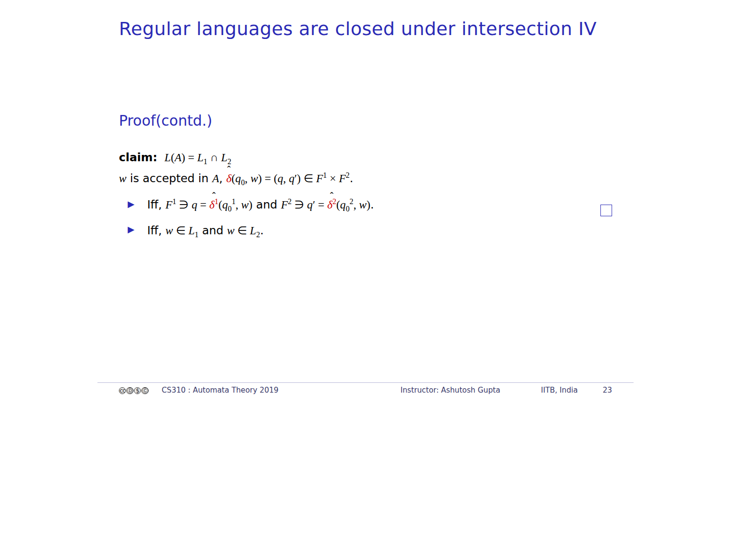Regular languages are closed under intersection IV
Proof(contd.)
claim: L(A) = L1 ∩ L2
w is accepted in A, δ(q0, w) = (q, q′) ∈ F1 × F2.
Iff, F1 ∋ q = δ1(q01, w) and F2 ∋ q′ = δ2(q02, w).
Iff, w ∈ L1 and w ∈ L2.
ccⒹ$Ⓒ
CS310 : Automata Theory 2019
Instructor: Ashutosh Gupta
IITB, India
23